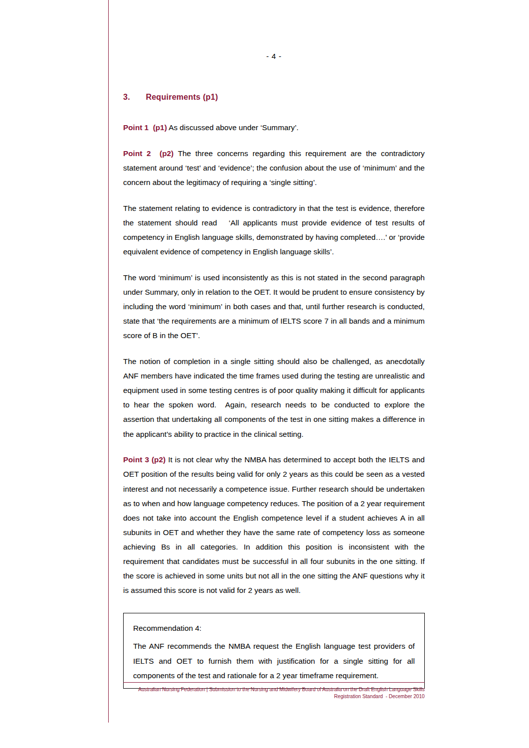- 4 -
3. Requirements (p1)
Point 1 (p1) As discussed above under ‘Summary’.
Point 2 (p2) The three concerns regarding this requirement are the contradictory statement around ‘test’ and ‘evidence’; the confusion about the use of ‘minimum’ and the concern about the legitimacy of requiring a ‘single sitting’.
The statement relating to evidence is contradictory in that the test is evidence, therefore the statement should read ‘All applicants must provide evidence of test results of competency in English language skills, demonstrated by having completed….’ or ‘provide equivalent evidence of competency in English language skills’.
The word ‘minimum’ is used inconsistently as this is not stated in the second paragraph under Summary, only in relation to the OET. It would be prudent to ensure consistency by including the word ‘minimum’ in both cases and that, until further research is conducted, state that ‘the requirements are a minimum of IELTS score 7 in all bands and a minimum score of B in the OET’.
The notion of completion in a single sitting should also be challenged, as anecdotally ANF members have indicated the time frames used during the testing are unrealistic and equipment used in some testing centres is of poor quality making it difficult for applicants to hear the spoken word. Again, research needs to be conducted to explore the assertion that undertaking all components of the test in one sitting makes a difference in the applicant’s ability to practice in the clinical setting.
Point 3 (p2) It is not clear why the NMBA has determined to accept both the IELTS and OET position of the results being valid for only 2 years as this could be seen as a vested interest and not necessarily a competence issue. Further research should be undertaken as to when and how language competency reduces. The position of a 2 year requirement does not take into account the English competence level if a student achieves A in all subunits in OET and whether they have the same rate of competency loss as someone achieving Bs in all categories. In addition this position is inconsistent with the requirement that candidates must be successful in all four subunits in the one sitting. If the score is achieved in some units but not all in the one sitting the ANF questions why it is assumed this score is not valid for 2 years as well.
Recommendation 4:
The ANF recommends the NMBA request the English language test providers of IELTS and OET to furnish them with justification for a single sitting for all components of the test and rationale for a 2 year timeframe requirement.
Australian Nursing Federation | Submission to the Nursing and Midwifery Board of Australia on the Draft English Language Skills Registration Standard - December 2010